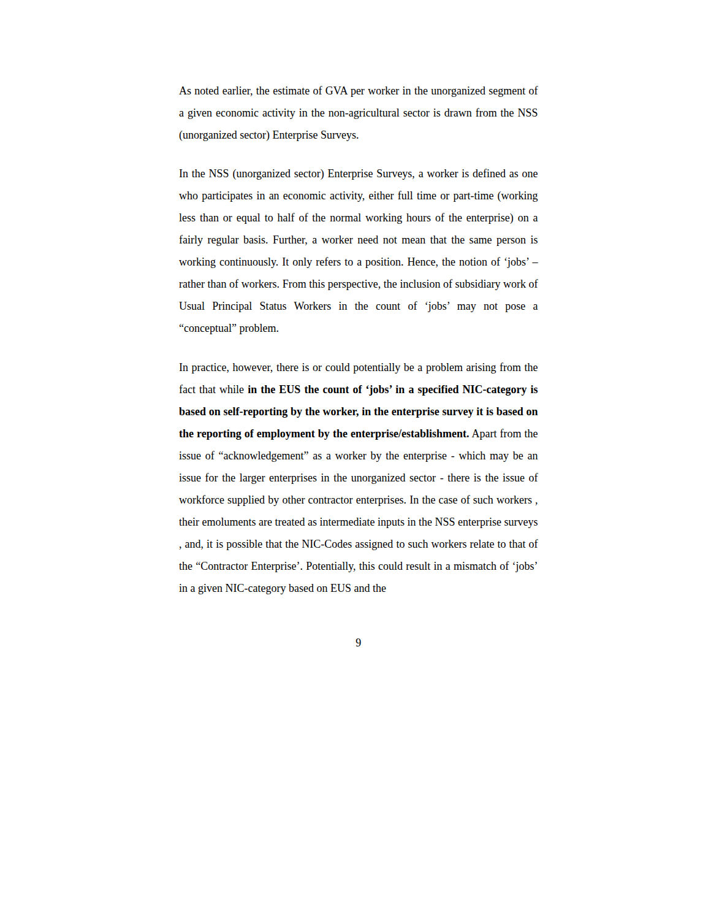As noted earlier, the estimate of GVA per worker in the unorganized segment of a given economic activity in the non-agricultural sector is drawn from the NSS (unorganized sector) Enterprise Surveys.
In the NSS (unorganized sector) Enterprise Surveys, a worker is defined as one who participates in an economic activity, either full time or part-time (working less than or equal to half of the normal working hours of the enterprise) on a fairly regular basis. Further, a worker need not mean that the same person is working continuously. It only refers to a position. Hence, the notion of ‘jobs’ – rather than of workers. From this perspective, the inclusion of subsidiary work of Usual Principal Status Workers in the count of ‘jobs’ may not pose a “conceptual” problem.
In practice, however, there is or could potentially be a problem arising from the fact that while in the EUS the count of ‘jobs’ in a specified NIC-category is based on self-reporting by the worker, in the enterprise survey it is based on the reporting of employment by the enterprise/establishment. Apart from the issue of “acknowledgement” as a worker by the enterprise - which may be an issue for the larger enterprises in the unorganized sector - there is the issue of workforce supplied by other contractor enterprises. In the case of such workers , their emoluments are treated as intermediate inputs in the NSS enterprise surveys , and, it is possible that the NIC-Codes assigned to such workers relate to that of the “Contractor Enterprise’. Potentially, this could result in a mismatch of ‘jobs’ in a given NIC-category based on EUS and the
9